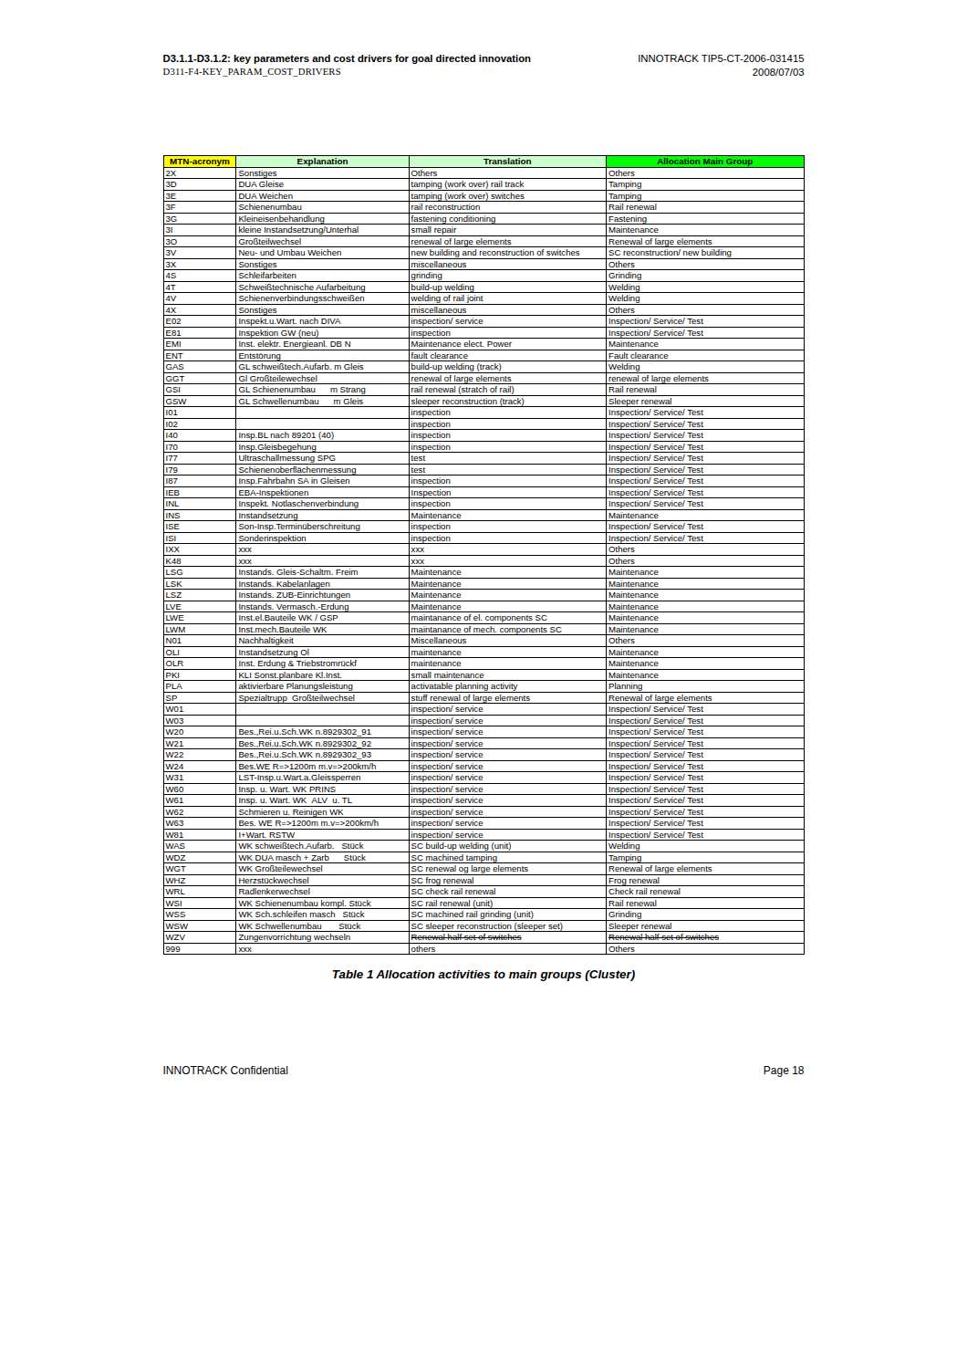D3.1.1-D3.1.2: key parameters and cost drivers for goal directed innovation
D311-F4-KEY_PARAM_COST_DRIVERS
INNOTRACK TIP5-CT-2006-031415
2008/07/03
| MTN-acronym | Explanation | Translation | Allocation Main Group |
| --- | --- | --- | --- |
| 2X | Sonstiges | Others | Others |
| 3D | DUA Gleise | tamping (work over) rail track | Tamping |
| 3E | DUA Weichen | tamping (work over) switches | Tamping |
| 3F | Schienenumbau | rail reconstruction | Rail renewal |
| 3G | Kleineisenbehandlung | fastening conditioning | Fastening |
| 3I | kleine Instandsetzung/Unterhal | small repair | Maintenance |
| 3O | Großteilwechsel | renewal of large elements | Renewal of large elements |
| 3V | Neu- und Umbau Weichen | new building and reconstruction of switches | SC reconstruction/ new building |
| 3X | Sonstiges | miscellaneous | Others |
| 4S | Schleifarbeiten | grinding | Grinding |
| 4T | Schweißtechnische Aufarbeitung | build-up welding | Welding |
| 4V | Schienenverbindungsschweißen | welding of rail joint | Welding |
| 4X | Sonstiges | miscellaneous | Others |
| E02 | Inspekt.u.Wart. nach DIVA | inspection/ service | Inspection/ Service/ Test |
| E81 | Inspektion GW (neu) | inspection | Inspection/ Service/ Test |
| EMI | Inst. elektr. Energieanl. DB N | Maintenance elect. Power | Maintenance |
| ENT | Entstörung | fault clearance | Fault clearance |
| GAS | GL schweißtech.Aufarb. m Gleis | build-up welding (track) | Welding |
| GGT | Gl Großteilewechsel | renewal of large elements | renewal of large elements |
| GSI | GL Schienenumbau m Strang | rail renewal (stratch of rail) | Rail renewal |
| GSW | GL Schwellenumbau m Gleis | sleeper reconstruction (track) | Sleeper renewal |
| I01 | | inspection | Inspection/ Service/ Test |
| I02 | | inspection | Inspection/ Service/ Test |
| I40 | Insp.BL nach 89201 (40) | inspection | Inspection/ Service/ Test |
| I70 | Insp.Gleisbegehung | inspection | Inspection/ Service/ Test |
| I77 | Ultraschallmessung SPG | test | Inspection/ Service/ Test |
| I79 | Schienenoberflächenmessung | test | Inspection/ Service/ Test |
| I87 | Insp.Fahrbahn SA in Gleisen | inspection | Inspection/ Service/ Test |
| IEB | EBA-Inspektionen | Inspection | Inspection/ Service/ Test |
| INL | Inspekt. Notlaschenverbindung | inspection | Inspection/ Service/ Test |
| INS | Instandsetzung | Maintenance | Maintenance |
| ISE | Son-Insp.Terminüberschreitung | inspection | Inspection/ Service/ Test |
| ISI | Sonderinspektion | inspection | Inspection/ Service/ Test |
| IXX | xxx | xxx | Others |
| K48 | xxx | xxx | Others |
| LSG | Instands. Gleis-Schaltm. Freim | Maintenance | Maintenance |
| LSK | Instands. Kabelanlagen | Maintenance | Maintenance |
| LSZ | Instands. ZUB-Einrichtungen | Maintenance | Maintenance |
| LVE | Instands. Vermasch.-Erdung | Maintenance | Maintenance |
| LWE | Inst.el.Bauteile WK / GSP | maintanance of el. components SC | Maintenance |
| LWM | Inst.mech.Bauteile WK | maintanance of mech. components SC | Maintenance |
| N01 | Nachhaltigkeit | Miscellaneous | Others |
| OLI | Instandsetzung Ol | maintenance | Maintenance |
| OLR | Inst. Erdung & Triebstromrückf | maintenance | Maintenance |
| PKI | KLI Sonst.planbare Kl.Inst. | small maintenance | Maintenance |
| PLA | aktivierbare Planungsleistung | activatable planning activity | Planning |
| SP | Spezialtrupp Großteilwechsel | stuff renewal of large elements | Renewal of large elements |
| W01 | | inspection/ service | Inspection/ Service/ Test |
| W03 | | inspection/ service | Inspection/ Service/ Test |
| W20 | Bes.,Rei.u.Sch.WK n.8929302_91 | inspection/ service | Inspection/ Service/ Test |
| W21 | Bes.,Rei.u.Sch.WK n.8929302_92 | inspection/ service | Inspection/ Service/ Test |
| W22 | Bes.,Rei.u.Sch.WK n.8929302_93 | inspection/ service | Inspection/ Service/ Test |
| W24 | Bes.WE R=>1200m m.v=>200km/h | inspection/ service | Inspection/ Service/ Test |
| W31 | LST-Insp.u.Wart.a.Gleissperren | inspection/ service | Inspection/ Service/ Test |
| W60 | Insp. u. Wart. WK PRINS | inspection/ service | Inspection/ Service/ Test |
| W61 | Insp. u. Wart. WK ALV u. TL | inspection/ service | Inspection/ Service/ Test |
| W62 | Schmieren u. Reinigen WK | inspection/ service | Inspection/ Service/ Test |
| W63 | Bes. WE R=>1200m m.v=>200km/h | inspection/ service | Inspection/ Service/ Test |
| W81 | I+Wart. RSTW | inspection/ service | Inspection/ Service/ Test |
| WAS | WK schweißtech.Aufarb. Stück | SC build-up welding (unit) | Welding |
| WDZ | WK DUA masch + Zarb Stück | SC machined tamping | Tamping |
| WGT | WK Großteilewechsel | SC renewal og large elements | Renewal of large elements |
| WHZ | Herzstückwechsel | SC frog renewal | Frog renewal |
| WRL | Radlenkerwechsel | SC check rail renewal | Check rail renewal |
| WSI | WK Schienenumbau kompl. Stück | SC rail renewal (unit) | Rail renewal |
| WSS | WK Sch.schleifen masch Stück | SC machined rail grinding (unit) | Grinding |
| WSW | WK Schwellenumbau Stück | SC sleeper reconstruction (sleeper set) | Sleeper renewal |
| WZV | Zungenvorrichtung wechseln | Renewal half set of switches | Renewal half set of switches |
| 999 | xxx | others | Others |
Table 1 Allocation activities to main groups (Cluster)
INNOTRACK Confidential
Page 18